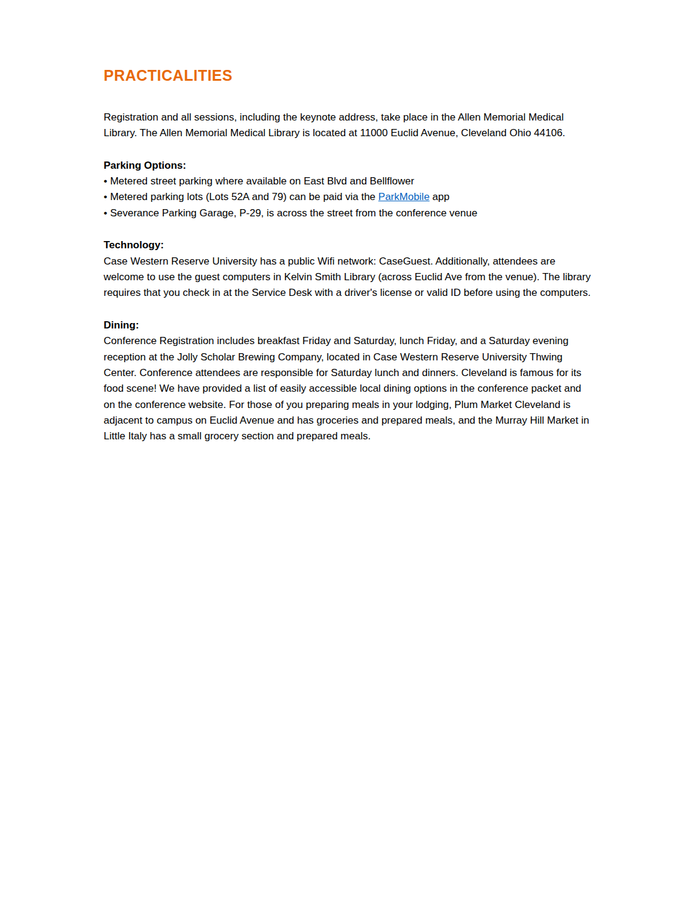PRACTICALITIES
Registration and all sessions, including the keynote address, take place in the Allen Memorial Medical Library. The Allen Memorial Medical Library is located at 11000 Euclid Avenue, Cleveland Ohio 44106.
Parking Options:
Metered street parking where available on East Blvd and Bellflower
Metered parking lots (Lots 52A and 79) can be paid via the ParkMobile app
Severance Parking Garage, P-29, is across the street from the conference venue
Technology:
Case Western Reserve University has a public Wifi network: CaseGuest. Additionally, attendees are welcome to use the guest computers in Kelvin Smith Library (across Euclid Ave from the venue). The library requires that you check in at the Service Desk with a driver's license or valid ID before using the computers.
Dining:
Conference Registration includes breakfast Friday and Saturday, lunch Friday, and a Saturday evening reception at the Jolly Scholar Brewing Company, located in Case Western Reserve University Thwing Center. Conference attendees are responsible for Saturday lunch and dinners. Cleveland is famous for its food scene! We have provided a list of easily accessible local dining options in the conference packet and on the conference website. For those of you preparing meals in your lodging, Plum Market Cleveland is adjacent to campus on Euclid Avenue and has groceries and prepared meals, and the Murray Hill Market in Little Italy has a small grocery section and prepared meals.